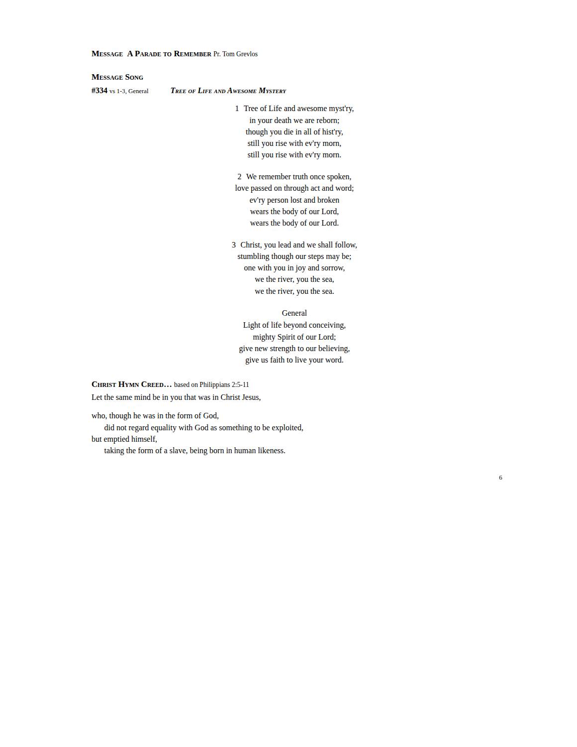Message A Parade to Remember Pr. Tom Grevlos
Message Song
#334 vs 1-3, General Tree of Life and Awesome Mystery
1 Tree of Life and awesome myst'ry,
in your death we are reborn;
though you die in all of hist'ry,
still you rise with ev'ry morn,
still you rise with ev'ry morn.
2 We remember truth once spoken,
love passed on through act and word;
ev'ry person lost and broken
wears the body of our Lord,
wears the body of our Lord.
3 Christ, you lead and we shall follow,
stumbling though our steps may be;
one with you in joy and sorrow,
we the river, you the sea,
we the river, you the sea.
General
Light of life beyond conceiving,
mighty Spirit of our Lord;
give new strength to our believing,
give us faith to live your word.
Christ Hymn Creed… based on Philippians 2:5-11
Let the same mind be in you that was in Christ Jesus,
who, though he was in the form of God,
did not regard equality with God as something to be exploited, but emptied himself,
taking the form of a slave, being born in human likeness.
6